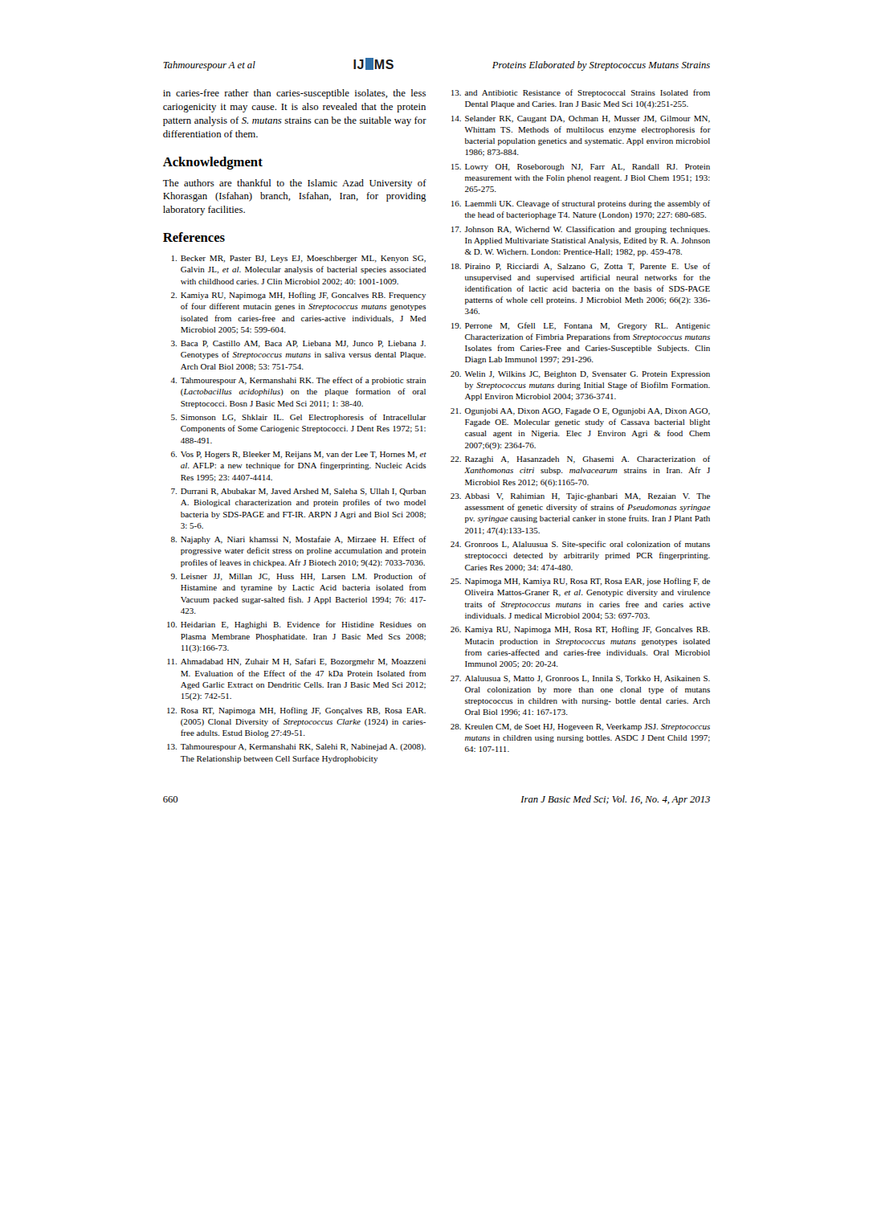Tahmourespour A et al
IJ MS
Proteins Elaborated by Streptococcus Mutans Strains
in caries-free rather than caries-susceptible isolates, the less cariogenicity it may cause. It is also revealed that the protein pattern analysis of S. mutans strains can be the suitable way for differentiation of them.
Acknowledgment
The authors are thankful to the Islamic Azad University of Khorasgan (Isfahan) branch, Isfahan, Iran, for providing laboratory facilities.
References
Becker MR, Paster BJ, Leys EJ, Moeschberger ML, Kenyon SG, Galvin JL, et al. Molecular analysis of bacterial species associated with childhood caries. J Clin Microbiol 2002; 40: 1001-1009.
Kamiya RU, Napimoga MH, Hofling JF, Goncalves RB. Frequency of four different mutacin genes in Streptococcus mutans genotypes isolated from caries-free and caries-active individuals, J Med Microbiol 2005; 54: 599-604.
Baca P, Castillo AM, Baca AP, Liebana MJ, Junco P, Liebana J. Genotypes of Streptococcus mutans in saliva versus dental Plaque. Arch Oral Biol 2008; 53: 751-754.
Tahmourespour A, Kermanshahi RK. The effect of a probiotic strain (Lactobacillus acidophilus) on the plaque formation of oral Streptococci. Bosn J Basic Med Sci 2011; 1: 38-40.
Simonson LG, Shklair IL. Gel Electrophoresis of Intracellular Components of Some Cariogenic Streptococci. J Dent Res 1972; 51: 488-491.
Vos P, Hogers R, Bleeker M, Reijans M, van der Lee T, Hornes M, et al. AFLP: a new technique for DNA fingerprinting. Nucleic Acids Res 1995; 23: 4407-4414.
Durrani R, Abubakar M, Javed Arshed M, Saleha S, Ullah I, Qurban A. Biological characterization and protein profiles of two model bacteria by SDS-PAGE and FT-IR. ARPN J Agri and Biol Sci 2008; 3: 5-6.
Najaphy A, Niari khamssi N, Mostafaie A, Mirzaee H. Effect of progressive water deficit stress on proline accumulation and protein profiles of leaves in chickpea. Afr J Biotech 2010; 9(42): 7033-7036.
Leisner JJ, Millan JC, Huss HH, Larsen LM. Production of Histamine and tyramine by Lactic Acid bacteria isolated from Vacuum packed sugar-salted fish. J Appl Bacteriol 1994; 76: 417-423.
Heidarian E, Haghighi B. Evidence for Histidine Residues on Plasma Membrane Phosphatidate. Iran J Basic Med Scs 2008; 11(3):166-73.
Ahmadabad HN, Zuhair M H, Safari E, Bozorgmehr M, Moazzeni M. Evaluation of the Effect of the 47 kDa Protein Isolated from Aged Garlic Extract on Dendritic Cells. Iran J Basic Med Sci 2012; 15(2): 742-51.
Rosa RT, Napimoga MH, Hofling JF, Gonçalves RB, Rosa EAR. (2005) Clonal Diversity of Streptococcus Clarke (1924) in caries-free adults. Estud Biolog 27:49-51.
Tahmourespour A, Kermanshahi RK, Salehi R, Nabinejad A. (2008). The Relationship between Cell Surface Hydrophobicity
and Antibiotic Resistance of Streptococcal Strains Isolated from Dental Plaque and Caries. Iran J Basic Med Sci 10(4):251-255.
Selander RK, Caugant DA, Ochman H, Musser JM, Gilmour MN, Whittam TS. Methods of multilocus enzyme electrophoresis for bacterial population genetics and systematic. Appl environ microbiol 1986; 873-884.
Lowry OH, Roseborough NJ, Farr AL, Randall RJ. Protein measurement with the Folin phenol reagent. J Biol Chem 1951; 193: 265-275.
Laemmli UK. Cleavage of structural proteins during the assembly of the head of bacteriophage T4. Nature (London) 1970; 227: 680-685.
Johnson RA, Wichernd W. Classification and grouping techniques. In Applied Multivariate Statistical Analysis, Edited by R. A. Johnson & D. W. Wichern. London: Prentice-Hall; 1982, pp. 459-478.
Piraino P, Ricciardi A, Salzano G, Zotta T, Parente E. Use of unsupervised and supervised artificial neural networks for the identification of lactic acid bacteria on the basis of SDS-PAGE patterns of whole cell proteins. J Microbiol Meth 2006; 66(2): 336-346.
Perrone M, Gfell LE, Fontana M, Gregory RL. Antigenic Characterization of Fimbria Preparations from Streptococcus mutans Isolates from Caries-Free and Caries-Susceptible Subjects. Clin Diagn Lab Immunol 1997; 291-296.
Welin J, Wilkins JC, Beighton D, Svensater G. Protein Expression by Streptococcus mutans during Initial Stage of Biofilm Formation. Appl Environ Microbiol 2004; 3736-3741.
Ogunjobi AA, Dixon AGO, Fagade O E, Ogunjobi AA, Dixon AGO, Fagade OE. Molecular genetic study of Cassava bacterial blight casual agent in Nigeria. Elec J Environ Agri & food Chem 2007;6(9): 2364-76.
Razaghi A, Hasanzadeh N, Ghasemi A. Characterization of Xanthomonas citri subsp. malvacearum strains in Iran. Afr J Microbiol Res 2012; 6(6):1165-70.
Abbasi V, Rahimian H, Tajic-ghanbari MA, Rezaian V. The assessment of genetic diversity of strains of Pseudomonas syringae pv. syringae causing bacterial canker in stone fruits. Iran J Plant Path 2011; 47(4):133-135.
Gronroos L, Alaluusua S. Site-specific oral colonization of mutans streptococci detected by arbitrarily primed PCR fingerprinting. Caries Res 2000; 34: 474-480.
Napimoga MH, Kamiya RU, Rosa RT, Rosa EAR, jose Hofling F, de Oliveira Mattos-Graner R, et al. Genotypic diversity and virulence traits of Streptococcus mutans in caries free and caries active individuals. J medical Microbiol 2004; 53: 697-703.
Kamiya RU, Napimoga MH, Rosa RT, Hofling JF, Goncalves RB. Mutacin production in Streptococcus mutans genotypes isolated from caries-affected and caries-free individuals. Oral Microbiol Immunol 2005; 20: 20-24.
Alaluusua S, Matto J, Gronroos L, Innila S, Torkko H, Asikainen S. Oral colonization by more than one clonal type of mutans streptococcus in children with nursing- bottle dental caries. Arch Oral Biol 1996; 41: 167-173.
Kreulen CM, de Soet HJ, Hogeveen R, Veerkamp JSJ. Streptococcus mutans in children using nursing bottles. ASDC J Dent Child 1997; 64: 107-111.
660
Iran J Basic Med Sci; Vol. 16, No. 4, Apr 2013